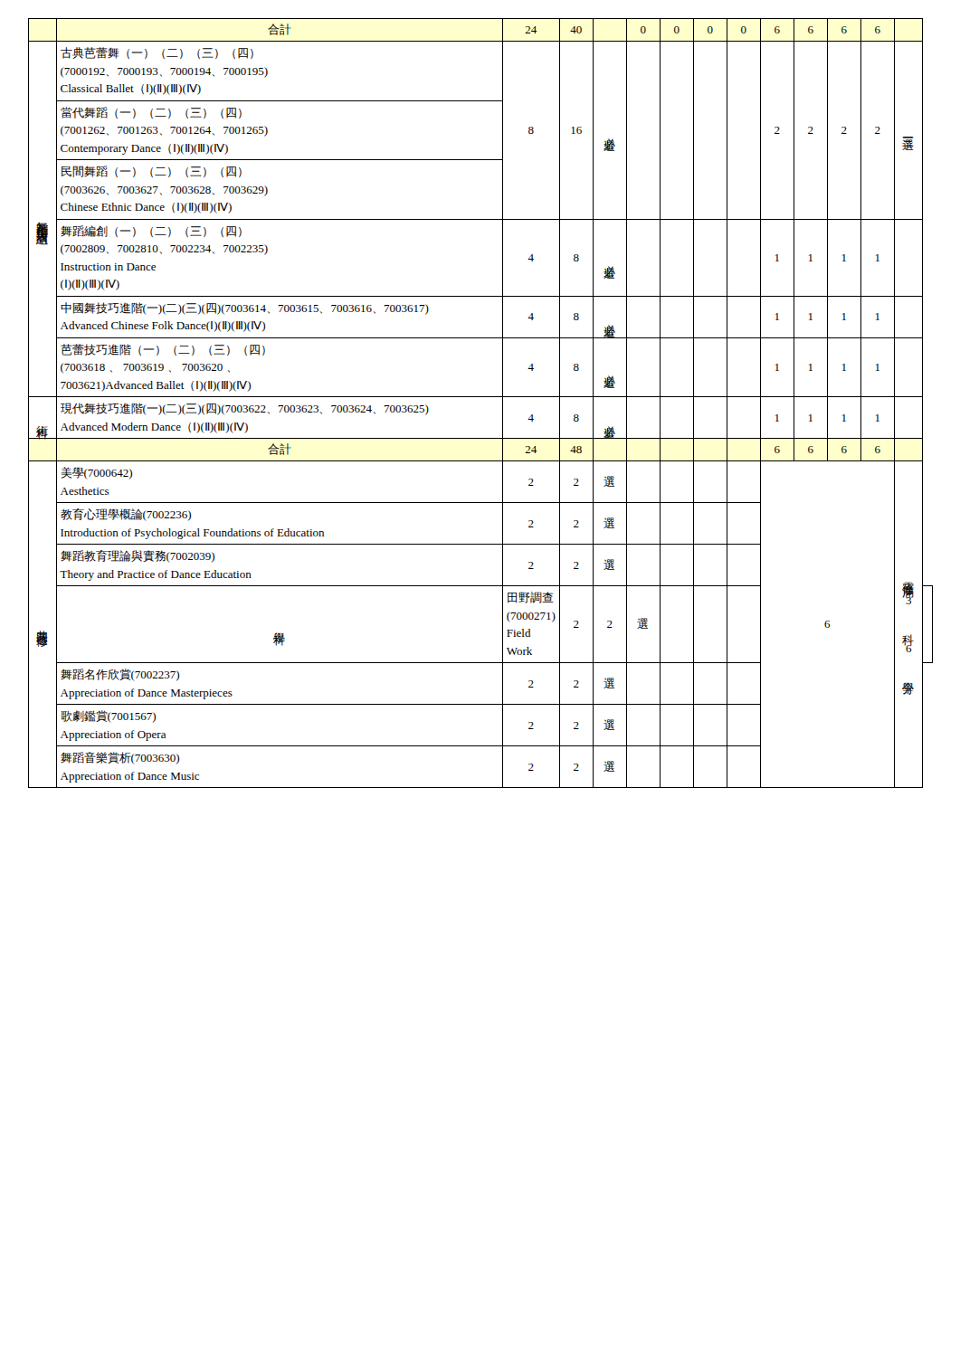| | 合計 | 24 | 40 | | 0 | 0 | 0 | 0 | 6 | 6 | 6 | 6 | |
| 舞蹈創作與表演組 | 古典芭蕾舞（一）（二）（三）（四） (7000192、7000193、7000194、7000195) Classical Ballet（Ⅰ)(Ⅱ)(Ⅲ)(Ⅳ) | 8 | 16 | 必選 | | | | | 2 | 2 | 2 | 2 | 三選一 |
| 當代舞蹈（一）（二）（三）（四） (7001262、7001263、7001264、7001265) Contemporary Dance（Ⅰ)(Ⅱ)(Ⅲ)(Ⅳ) |
| 民間舞蹈（一）（二）（三）（四） (7003626、7003627、7003628、7003629) Chinese Ethnic Dance（Ⅰ)(Ⅱ)(Ⅲ)(Ⅳ) |
| 舞蹈編創（一）（二）（三）（四） (7002809、7002810、7002234、7002235) Instruction in Dance (Ⅰ)(Ⅱ)(Ⅲ)(Ⅳ) | 4 | 8 | 必選 | | | | | 1 | 1 | 1 | 1 | |
| 中國舞技巧進階(一)(二)(三)(四)(7003614、7003615、7003616、7003617) Advanced Chinese Folk Dance(Ⅰ)(Ⅱ)(Ⅲ)(Ⅳ) | 4 | 8 | 必選 | | | | | 1 | 1 | 1 | 1 | |
| 芭蕾技巧進階（一）（二）（三）（四） (7003618 、 7003619 、 7003620 、 7003621)Advanced Ballet（Ⅰ)(Ⅱ)(Ⅲ)(Ⅳ) | 4 | 8 | 必選 | | | | | 1 | 1 | 1 | 1 | |
| 術科 | 現代舞技巧進階(一)(二)(三)(四)(7003622、7003623、7003624、7003625) Advanced Modern Dance（Ⅰ)(Ⅱ)(Ⅲ)(Ⅳ) | 4 | 8 | 必選 | | | | | 1 | 1 | 1 | 1 | |
| | 合計 | 24 | 48 | | | | | | 6 | 6 | 6 | 6 | |
| 共同選修 | 美學(7000642) Aesthetics | 2 | 2 | 選 | | | | | 6 | 需修滿 3 科 6 學分 |
| 教育心理學概論(7002236) Introduction of Psychological Foundations of Education | 2 | 2 | 選 | | | | |
| 舞蹈教育理論與實務(7002039) Theory and Practice of Dance Education | 2 | 2 | 選 | | | | |
| 學科 | 田野調查(7000271) Field Work | 2 | 2 | 選 | | | | |
| 舞蹈名作欣賞(7002237) Appreciation of Dance Masterpieces | 2 | 2 | 選 | | | | |
| 歌劇鑑賞(7001567) Appreciation of Opera | 2 | 2 | 選 | | | | |
| 舞蹈音樂賞析(7003630) Appreciation of Dance Music | 2 | 2 | 選 | | | | |